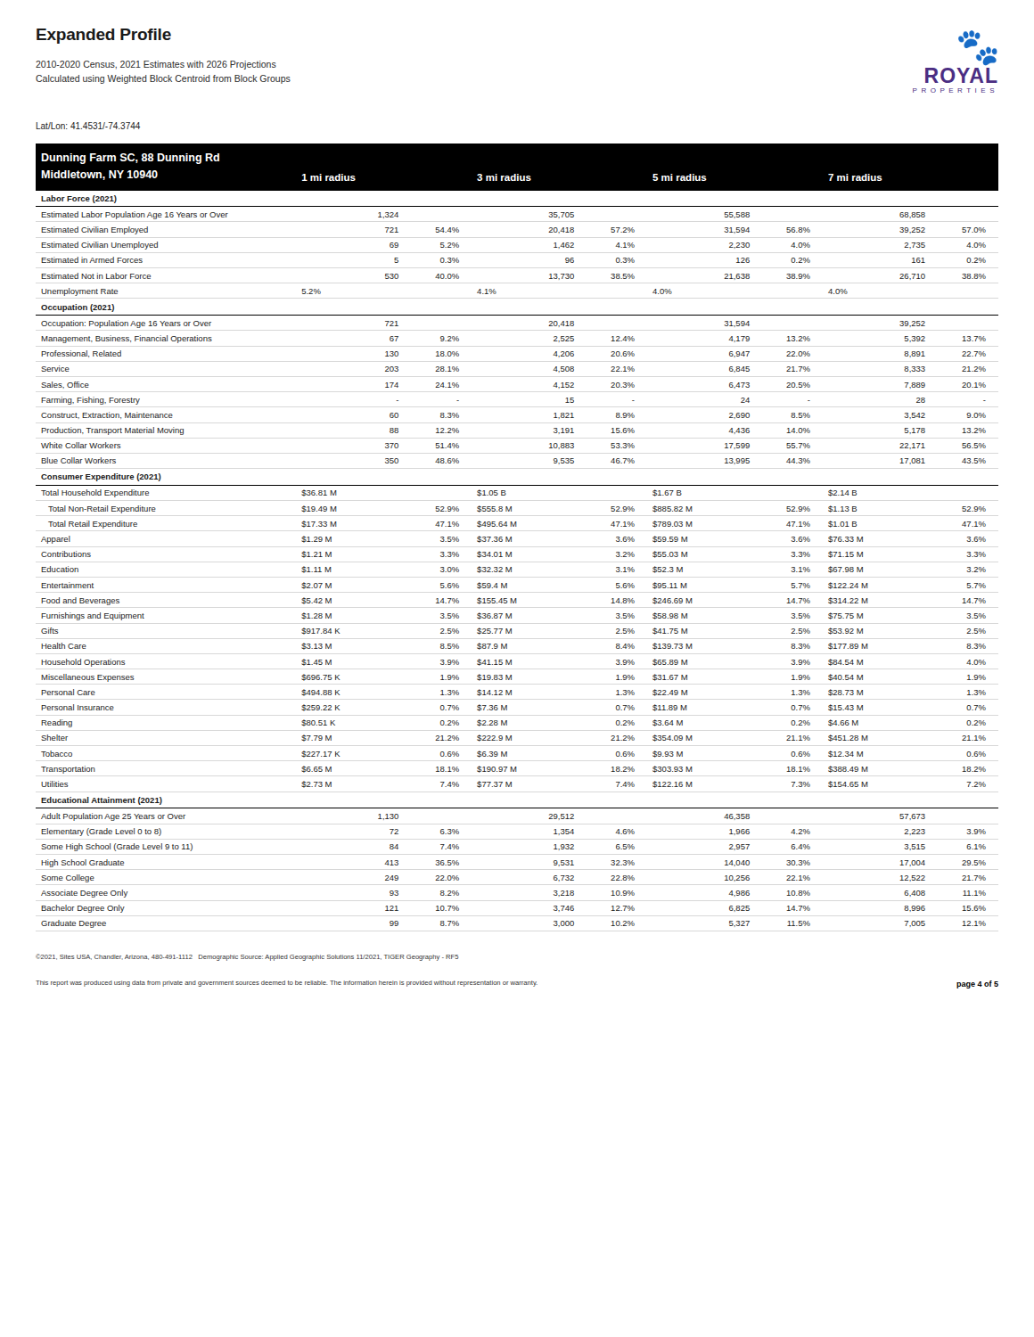Expanded Profile
2010-2020 Census, 2021 Estimates with 2026 Projections
Calculated using Weighted Block Centroid from Block Groups
🐾
ROYAL
PROPERTIES
Lat/Lon: 41.4531/-74.3744
| Dunning Farm SC, 88 Dunning Rd Middletown, NY 10940 | 1 mi radius | 3 mi radius | 5 mi radius | 7 mi radius |
| --- | --- | --- | --- | --- |
| Labor Force (2021) |
| Estimated Labor Population Age 16 Years or Over | 1,324 | | 35,705 | | 55,588 | | 68,858 | |
| Estimated Civilian Employed | 721 | 54.4% | 20,418 | 57.2% | 31,594 | 56.8% | 39,252 | 57.0% |
| Estimated Civilian Unemployed | 69 | 5.2% | 1,462 | 4.1% | 2,230 | 4.0% | 2,735 | 4.0% |
| Estimated in Armed Forces | 5 | 0.3% | 96 | 0.3% | 126 | 0.2% | 161 | 0.2% |
| Estimated Not in Labor Force | 530 | 40.0% | 13,730 | 38.5% | 21,638 | 38.9% | 26,710 | 38.8% |
| Unemployment Rate | 5.2% | | 4.1% | | 4.0% | | 4.0% | |
| Occupation (2021) |
| Occupation: Population Age 16 Years or Over | 721 | | 20,418 | | 31,594 | | 39,252 | |
| Management, Business, Financial Operations | 67 | 9.2% | 2,525 | 12.4% | 4,179 | 13.2% | 5,392 | 13.7% |
| Professional, Related | 130 | 18.0% | 4,206 | 20.6% | 6,947 | 22.0% | 8,891 | 22.7% |
| Service | 203 | 28.1% | 4,508 | 22.1% | 6,845 | 21.7% | 8,333 | 21.2% |
| Sales, Office | 174 | 24.1% | 4,152 | 20.3% | 6,473 | 20.5% | 7,889 | 20.1% |
| Farming, Fishing, Forestry | - | - | 15 | - | 24 | - | 28 | - |
| Construct, Extraction, Maintenance | 60 | 8.3% | 1,821 | 8.9% | 2,690 | 8.5% | 3,542 | 9.0% |
| Production, Transport Material Moving | 88 | 12.2% | 3,191 | 15.6% | 4,436 | 14.0% | 5,178 | 13.2% |
| White Collar Workers | 370 | 51.4% | 10,883 | 53.3% | 17,599 | 55.7% | 22,171 | 56.5% |
| Blue Collar Workers | 350 | 48.6% | 9,535 | 46.7% | 13,995 | 44.3% | 17,081 | 43.5% |
| Consumer Expenditure (2021) |
| Total Household Expenditure | $36.81 M | | $1.05 B | | $1.67 B | | $2.14 B | |
| Total Non-Retail Expenditure | $19.49 M | 52.9% | $555.8 M | 52.9% | $885.82 M | 52.9% | $1.13 B | 52.9% |
| Total Retail Expenditure | $17.33 M | 47.1% | $495.64 M | 47.1% | $789.03 M | 47.1% | $1.01 B | 47.1% |
| Apparel | $1.29 M | 3.5% | $37.36 M | 3.6% | $59.59 M | 3.6% | $76.33 M | 3.6% |
| Contributions | $1.21 M | 3.3% | $34.01 M | 3.2% | $55.03 M | 3.3% | $71.15 M | 3.3% |
| Education | $1.11 M | 3.0% | $32.32 M | 3.1% | $52.3 M | 3.1% | $67.98 M | 3.2% |
| Entertainment | $2.07 M | 5.6% | $59.4 M | 5.6% | $95.11 M | 5.7% | $122.24 M | 5.7% |
| Food and Beverages | $5.42 M | 14.7% | $155.45 M | 14.8% | $246.69 M | 14.7% | $314.22 M | 14.7% |
| Furnishings and Equipment | $1.28 M | 3.5% | $36.87 M | 3.5% | $58.98 M | 3.5% | $75.75 M | 3.5% |
| Gifts | $917.84 K | 2.5% | $25.77 M | 2.5% | $41.75 M | 2.5% | $53.92 M | 2.5% |
| Health Care | $3.13 M | 8.5% | $87.9 M | 8.4% | $139.73 M | 8.3% | $177.89 M | 8.3% |
| Household Operations | $1.45 M | 3.9% | $41.15 M | 3.9% | $65.89 M | 3.9% | $84.54 M | 4.0% |
| Miscellaneous Expenses | $696.75 K | 1.9% | $19.83 M | 1.9% | $31.67 M | 1.9% | $40.54 M | 1.9% |
| Personal Care | $494.88 K | 1.3% | $14.12 M | 1.3% | $22.49 M | 1.3% | $28.73 M | 1.3% |
| Personal Insurance | $259.22 K | 0.7% | $7.36 M | 0.7% | $11.89 M | 0.7% | $15.43 M | 0.7% |
| Reading | $80.51 K | 0.2% | $2.28 M | 0.2% | $3.64 M | 0.2% | $4.66 M | 0.2% |
| Shelter | $7.79 M | 21.2% | $222.9 M | 21.2% | $354.09 M | 21.1% | $451.28 M | 21.1% |
| Tobacco | $227.17 K | 0.6% | $6.39 M | 0.6% | $9.93 M | 0.6% | $12.34 M | 0.6% |
| Transportation | $6.65 M | 18.1% | $190.97 M | 18.2% | $303.93 M | 18.1% | $388.49 M | 18.2% |
| Utilities | $2.73 M | 7.4% | $77.37 M | 7.4% | $122.16 M | 7.3% | $154.65 M | 7.2% |
| Educational Attainment (2021) |
| Adult Population Age 25 Years or Over | 1,130 | | 29,512 | | 46,358 | | 57,673 | |
| Elementary (Grade Level 0 to 8) | 72 | 6.3% | 1,354 | 4.6% | 1,966 | 4.2% | 2,223 | 3.9% |
| Some High School (Grade Level 9 to 11) | 84 | 7.4% | 1,932 | 6.5% | 2,957 | 6.4% | 3,515 | 6.1% |
| High School Graduate | 413 | 36.5% | 9,531 | 32.3% | 14,040 | 30.3% | 17,004 | 29.5% |
| Some College | 249 | 22.0% | 6,732 | 22.8% | 10,256 | 22.1% | 12,522 | 21.7% |
| Associate Degree Only | 93 | 8.2% | 3,218 | 10.9% | 4,986 | 10.8% | 6,408 | 11.1% |
| Bachelor Degree Only | 121 | 10.7% | 3,746 | 12.7% | 6,825 | 14.7% | 8,996 | 15.6% |
| Graduate Degree | 99 | 8.7% | 3,000 | 10.2% | 5,327 | 11.5% | 7,005 | 12.1% |
©2021, Sites USA, Chandler, Arizona, 480-491-1112 Demographic Source: Applied Geographic Solutions 11/2021, TIGER Geography - RF5
page 4 of 5 This report was produced using data from private and government sources deemed to be reliable. The information herein is provided without representation or warranty.